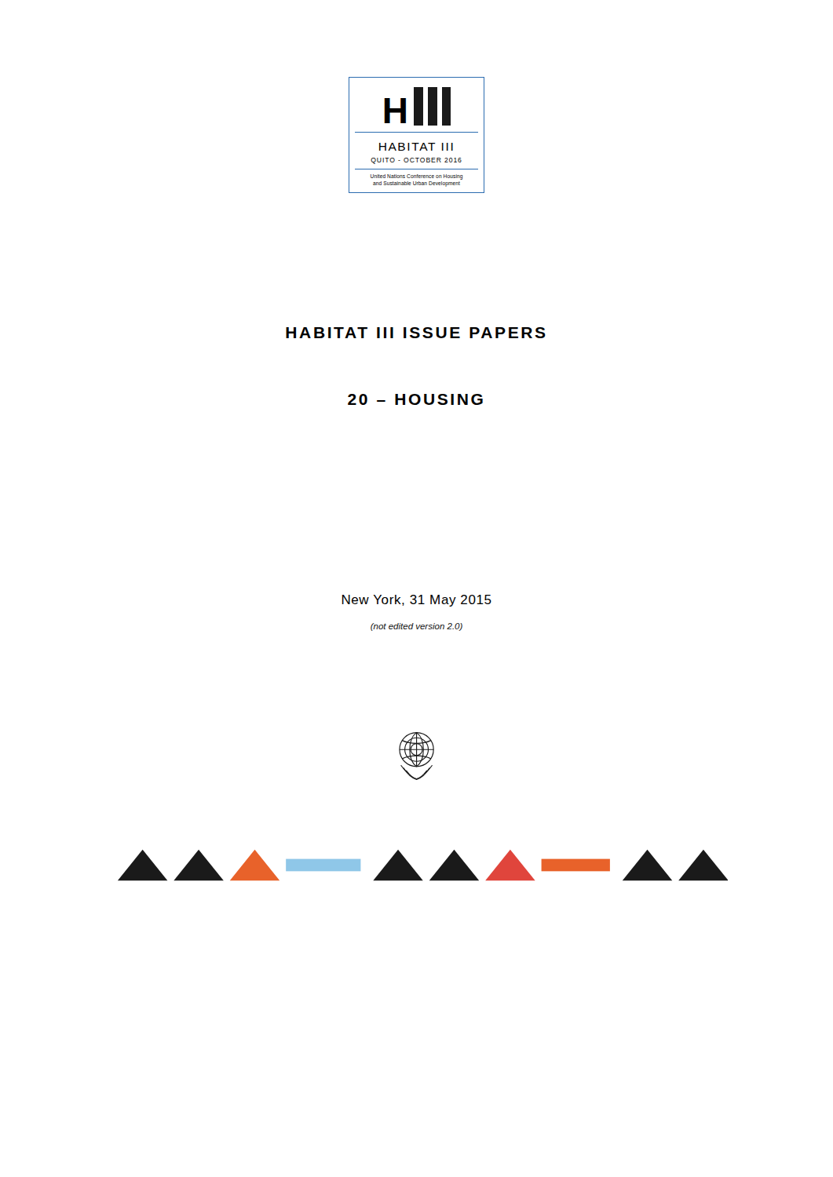H
HABITAT III
QUITO - OCTOBER 2016
United Nations Conference on Housing
and Sustainable Urban Development
HABITAT III ISSUE PAPERS
20 – HOUSING
New York, 31 May 2015
(not edited version 2.0)